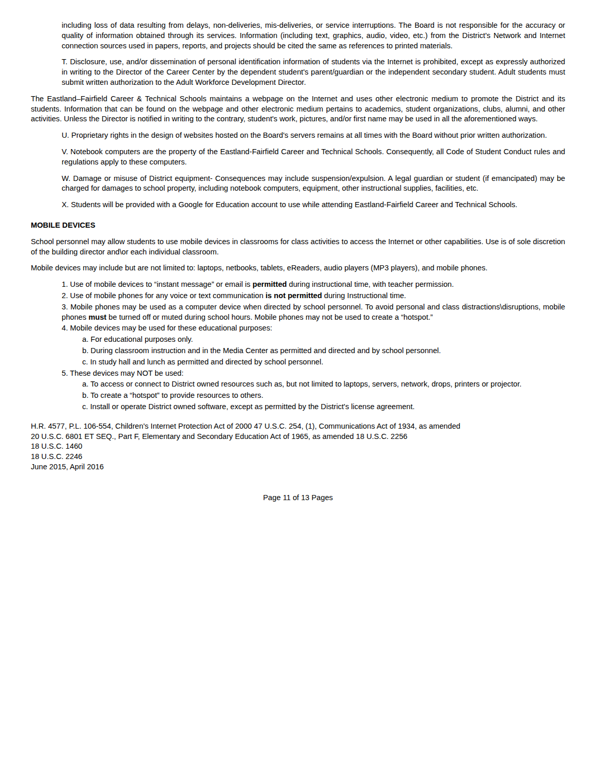including loss of data resulting from delays, non-deliveries, mis-deliveries, or service interruptions. The Board is not responsible for the accuracy or quality of information obtained through its services. Information (including text, graphics, audio, video, etc.) from the District's Network and Internet connection sources used in papers, reports, and projects should be cited the same as references to printed materials.
T. Disclosure, use, and/or dissemination of personal identification information of students via the Internet is prohibited, except as expressly authorized in writing to the Director of the Career Center by the dependent student's parent/guardian or the independent secondary student. Adult students must submit written authorization to the Adult Workforce Development Director.
The Eastland–Fairfield Career & Technical Schools maintains a webpage on the Internet and uses other electronic medium to promote the District and its students. Information that can be found on the webpage and other electronic medium pertains to academics, student organizations, clubs, alumni, and other activities. Unless the Director is notified in writing to the contrary, student's work, pictures, and/or first name may be used in all the aforementioned ways.
U. Proprietary rights in the design of websites hosted on the Board's servers remains at all times with the Board without prior written authorization.
V. Notebook computers are the property of the Eastland-Fairfield Career and Technical Schools. Consequently, all Code of Student Conduct rules and regulations apply to these computers.
W. Damage or misuse of District equipment- Consequences may include suspension/expulsion. A legal guardian or student (if emancipated) may be charged for damages to school property, including notebook computers, equipment, other instructional supplies, facilities, etc.
X. Students will be provided with a Google for Education account to use while attending Eastland-Fairfield Career and Technical Schools.
MOBILE DEVICES
School personnel may allow students to use mobile devices in classrooms for class activities to access the Internet or other capabilities. Use is of sole discretion of the building director and\or each individual classroom.
Mobile devices may include but are not limited to: laptops, netbooks, tablets, eReaders, audio players (MP3 players), and mobile phones.
1. Use of mobile devices to “instant message” or email is permitted during instructional time, with teacher permission.
2. Use of mobile phones for any voice or text communication is not permitted during Instructional time.
3. Mobile phones may be used as a computer device when directed by school personnel. To avoid personal and class distractions\disruptions, mobile phones must be turned off or muted during school hours. Mobile phones may not be used to create a “hotspot.”
4. Mobile devices may be used for these educational purposes:
a. For educational purposes only.
b. During classroom instruction and in the Media Center as permitted and directed and by school personnel.
c. In study hall and lunch as permitted and directed by school personnel.
5. These devices may NOT be used:
a. To access or connect to District owned resources such as, but not limited to laptops, servers, network, drops, printers or projector.
b. To create a “hotspot” to provide resources to others.
c. Install or operate District owned software, except as permitted by the District's license agreement.
H.R. 4577, P.L. 106-554, Children's Internet Protection Act of 2000 47 U.S.C. 254, (1), Communications Act of 1934, as amended
20 U.S.C. 6801 ET SEQ., Part F, Elementary and Secondary Education Act of 1965, as amended 18 U.S.C. 2256
18 U.S.C. 1460
18 U.S.C. 2246
June 2015, April 2016
Page 11 of 13 Pages